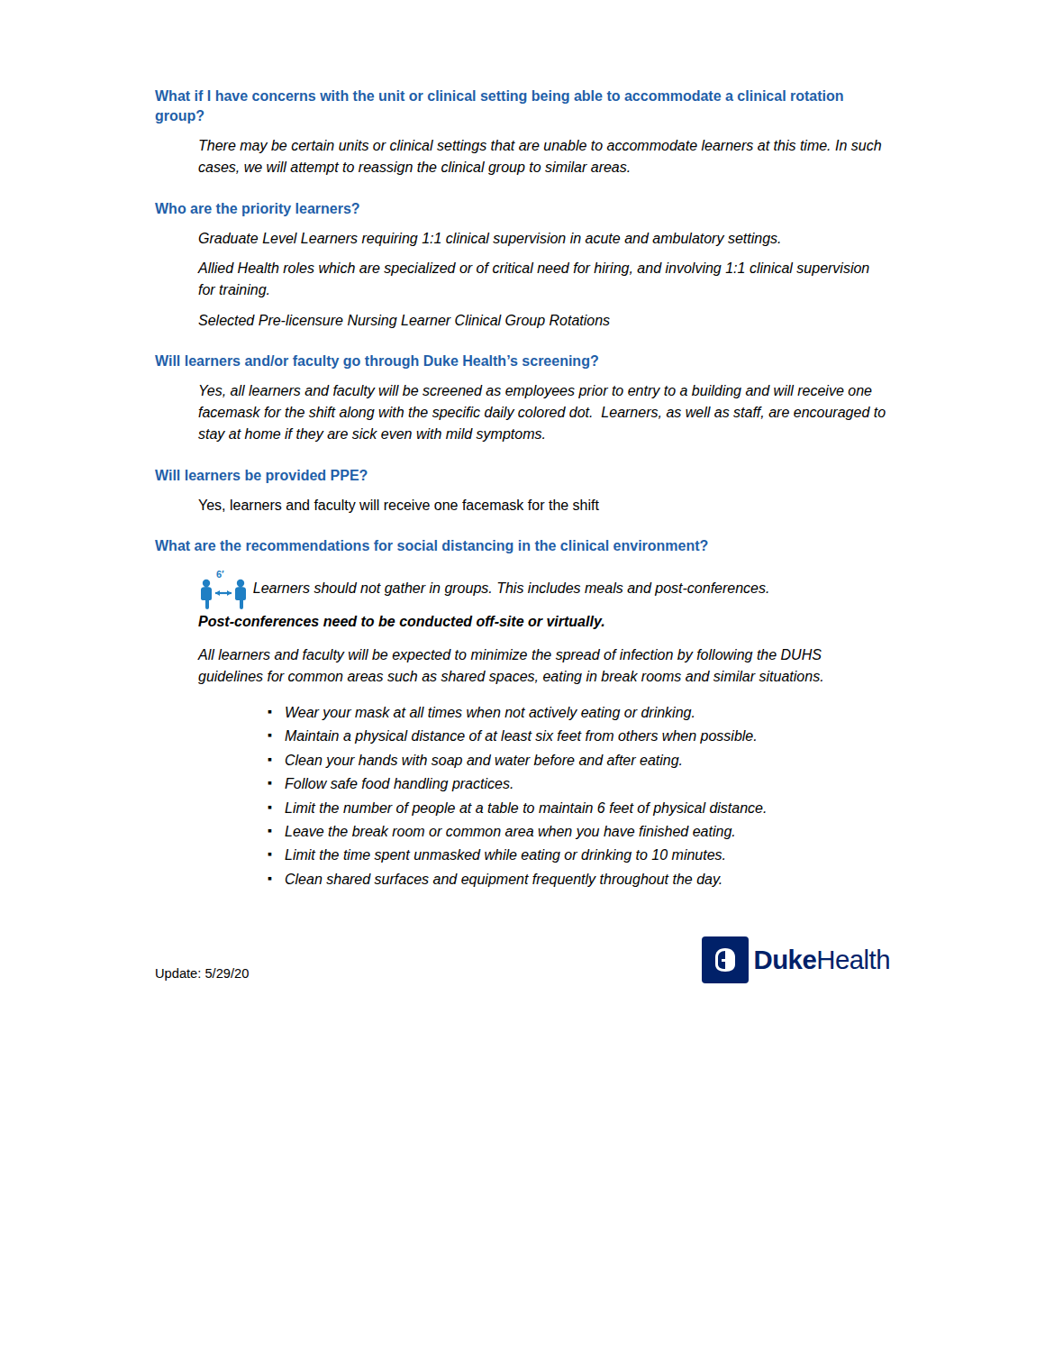What if I have concerns with the unit or clinical setting being able to accommodate a clinical rotation group?
There may be certain units or clinical settings that are unable to accommodate learners at this time. In such cases, we will attempt to reassign the clinical group to similar areas.
Who are the priority learners?
Graduate Level Learners requiring 1:1 clinical supervision in acute and ambulatory settings.
Allied Health roles which are specialized or of critical need for hiring, and involving 1:1 clinical supervision for training.
Selected Pre-licensure Nursing Learner Clinical Group Rotations
Will learners and/or faculty go through Duke Health’s screening?
Yes, all learners and faculty will be screened as employees prior to entry to a building and will receive one facemask for the shift along with the specific daily colored dot. Learners, as well as staff, are encouraged to stay at home if they are sick even with mild symptoms.
Will learners be provided PPE?
Yes, learners and faculty will receive one facemask for the shift
What are the recommendations for social distancing in the clinical environment?
6′ Learners should not gather in groups. This includes meals and post-conferences.
Post-conferences need to be conducted off-site or virtually.
All learners and faculty will be expected to minimize the spread of infection by following the DUHS guidelines for common areas such as shared spaces, eating in break rooms and similar situations.
Wear your mask at all times when not actively eating or drinking.
Maintain a physical distance of at least six feet from others when possible.
Clean your hands with soap and water before and after eating.
Follow safe food handling practices.
Limit the number of people at a table to maintain 6 feet of physical distance.
Leave the break room or common area when you have finished eating.
Limit the time spent unmasked while eating or drinking to 10 minutes.
Clean shared surfaces and equipment frequently throughout the day.
Update: 5/29/20
DukeHealth